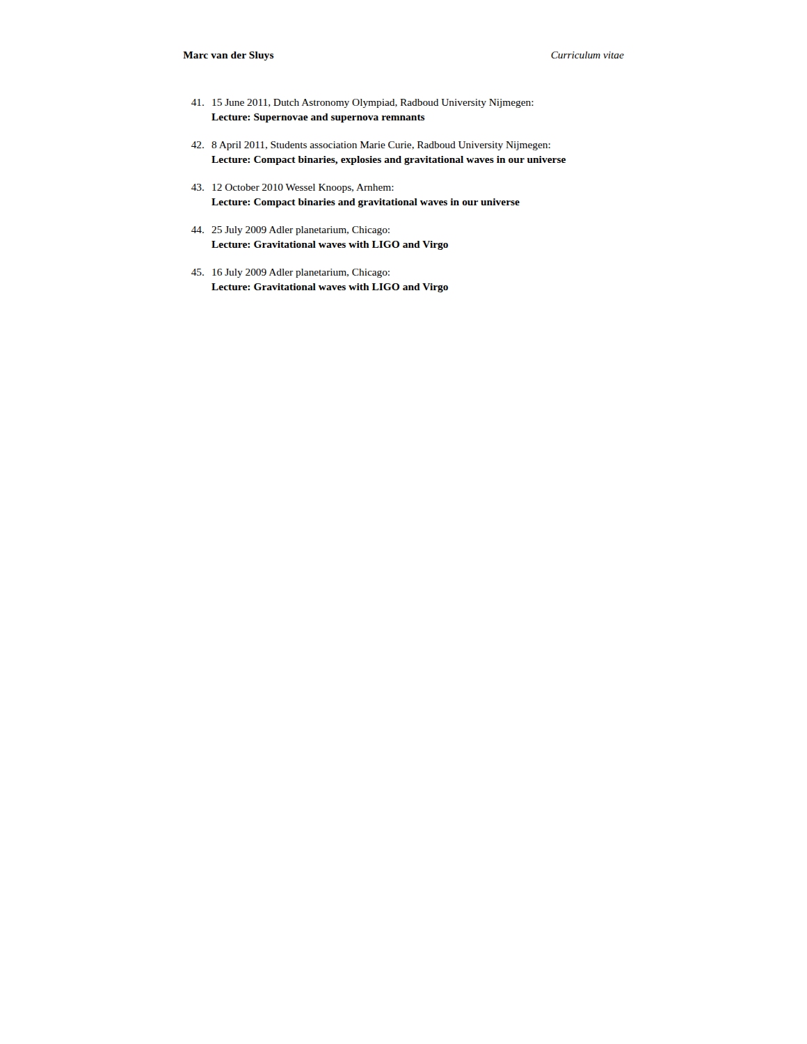Marc van der Sluys Curriculum vitae
41.
15 June 2011, Dutch Astronomy Olympiad, Radboud University Nijmegen:
Lecture: Supernovae and supernova remnants
42.
8 April 2011, Students association Marie Curie, Radboud University Nijmegen:
Lecture: Compact binaries, explosies and gravitational waves in our universe
43.
12 October 2010 Wessel Knoops, Arnhem:
Lecture: Compact binaries and gravitational waves in our universe
44.
25 July 2009 Adler planetarium, Chicago:
Lecture: Gravitational waves with LIGO and Virgo
45.
16 July 2009 Adler planetarium, Chicago:
Lecture: Gravitational waves with LIGO and Virgo